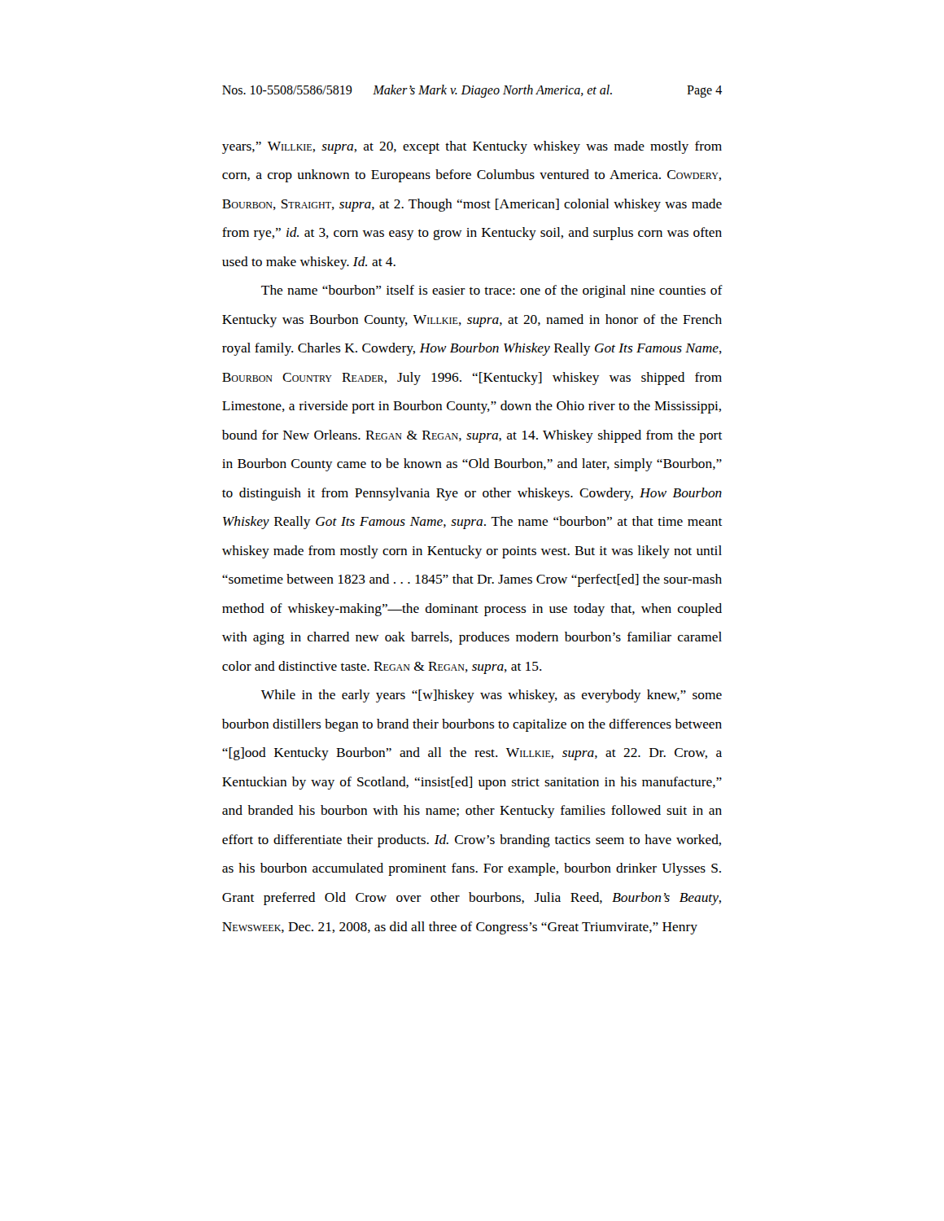Nos. 10-5508/5586/5819 Maker’s Mark v. Diageo North America, et al. Page 4
years,” Willkie, supra, at 20, except that Kentucky whiskey was made mostly from corn, a crop unknown to Europeans before Columbus ventured to America. Cowdery, Bourbon, Straight, supra, at 2. Though “most [American] colonial whiskey was made from rye,” id. at 3, corn was easy to grow in Kentucky soil, and surplus corn was often used to make whiskey. Id. at 4.
The name “bourbon” itself is easier to trace: one of the original nine counties of Kentucky was Bourbon County, Willkie, supra, at 20, named in honor of the French royal family. Charles K. Cowdery, How Bourbon Whiskey Really Got Its Famous Name, Bourbon Country Reader, July 1996. “[Kentucky] whiskey was shipped from Limestone, a riverside port in Bourbon County,” down the Ohio river to the Mississippi, bound for New Orleans. Regan & Regan, supra, at 14. Whiskey shipped from the port in Bourbon County came to be known as “Old Bourbon,” and later, simply “Bourbon,” to distinguish it from Pennsylvania Rye or other whiskeys. Cowdery, How Bourbon Whiskey Really Got Its Famous Name, supra. The name “bourbon” at that time meant whiskey made from mostly corn in Kentucky or points west. But it was likely not until “sometime between 1823 and . . . 1845” that Dr. James Crow “perfect[ed] the sour-mash method of whiskey-making”—the dominant process in use today that, when coupled with aging in charred new oak barrels, produces modern bourbon’s familiar caramel color and distinctive taste. Regan & Regan, supra, at 15.
While in the early years “[w]hiskey was whiskey, as everybody knew,” some bourbon distillers began to brand their bourbons to capitalize on the differences between “[g]ood Kentucky Bourbon” and all the rest. Willkie, supra, at 22. Dr. Crow, a Kentuckian by way of Scotland, “insist[ed] upon strict sanitation in his manufacture,” and branded his bourbon with his name; other Kentucky families followed suit in an effort to differentiate their products. Id. Crow’s branding tactics seem to have worked, as his bourbon accumulated prominent fans. For example, bourbon drinker Ulysses S. Grant preferred Old Crow over other bourbons, Julia Reed, Bourbon’s Beauty, Newsweek, Dec. 21, 2008, as did all three of Congress’s “Great Triumvirate,” Henry